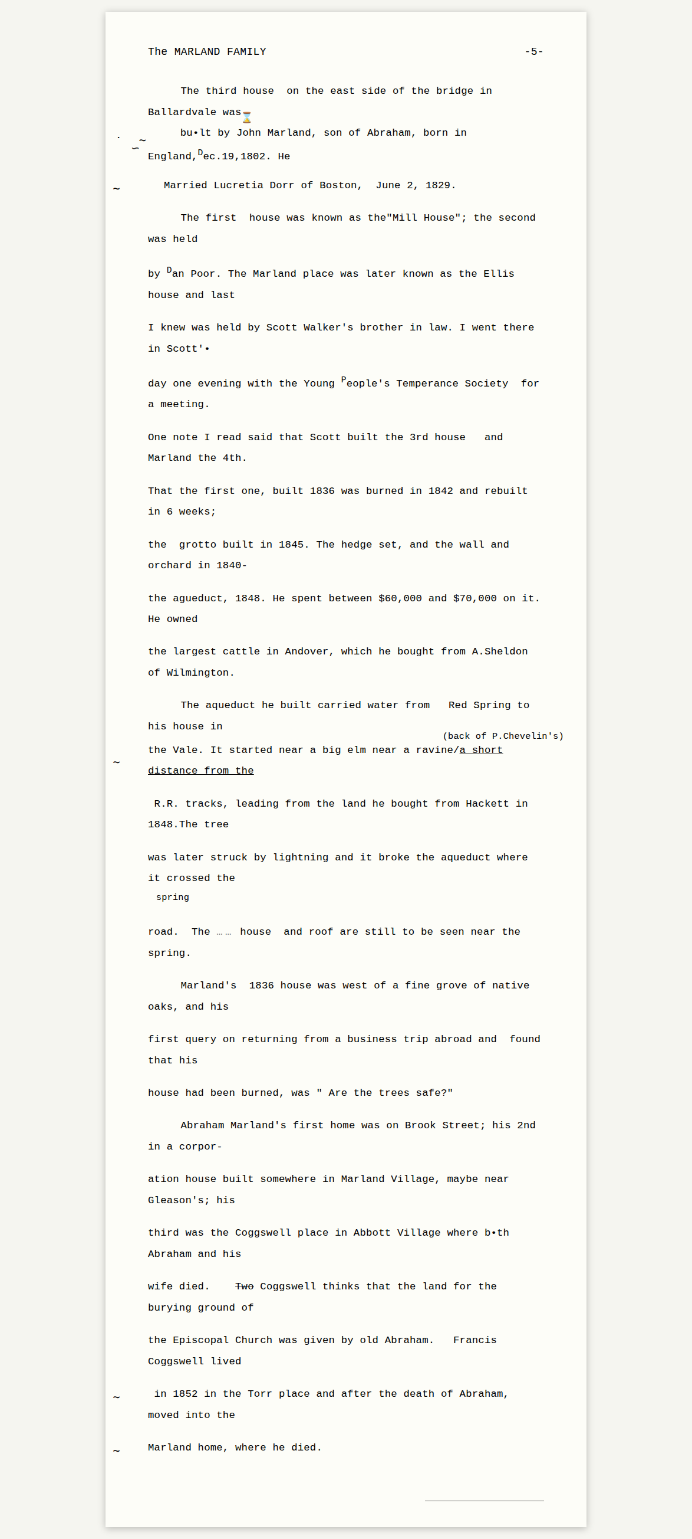The MARLAND FAMILY -5-
The third house on the east side of the bridge in Ballardvale was ⌛
⋅ ∼ ∽ bu•lt by John Marland, son of Abraham, born in England,Dec.19,1802. He
∼ Married Lucretia Dorr of Boston, June 2, 1829.
The first house was known as the"Mill House"; the second was held
by Dan Poor. The Marland place was later known as the Ellis house and last
I knew was held by Scott Walker's brother in law. I went there in Scott'•
day one evening with the Young People's Temperance Society for a meeting.
One note I read said that Scott built the 3rd house and Marland the 4th.
That the first one, built 1836 was burned in 1842 and rebuilt in 6 weeks;
the grotto built in 1845. The hedge set, and the wall and orchard in 1840-
the agueduct, 1848. He spent between $60,000 and $70,000 on it. He owned
the largest cattle in Andover, which he bought from A.Sheldon of Wilmington.
The aqueduct he built carried water from Red Spring to his house in
∼ the Vale. It started near a big elm near a ravine(back of P.Chevelin's)/a short distance from the
R.R. tracks, leading from the land he bought from Hackett in 1848.The tree
was later struck by lightning and it broke the aqueduct where it crossed the
spring
road. The …… house and roof are still to be seen near the spring.
Marland's 1836 house was west of a fine grove of native oaks, and his
first query on returning from a business trip abroad and found that his
house had been burned, was " Are the trees safe?"
Abraham Marland's first home was on Brook Street; his 2nd in a corpor-
ation house built somewhere in Marland Village, maybe near Gleason's; his
third was the Coggswell place in Abbott Village where b•th Abraham and his
wife died. Two Coggswell thinks that the land for the burying ground of
the Episcopal Church was given by old Abraham. Francis Coggswell lived
∼ in 1852 in the Torr place and after the death of Abraham, moved into the
∼ Marland home, where he died.